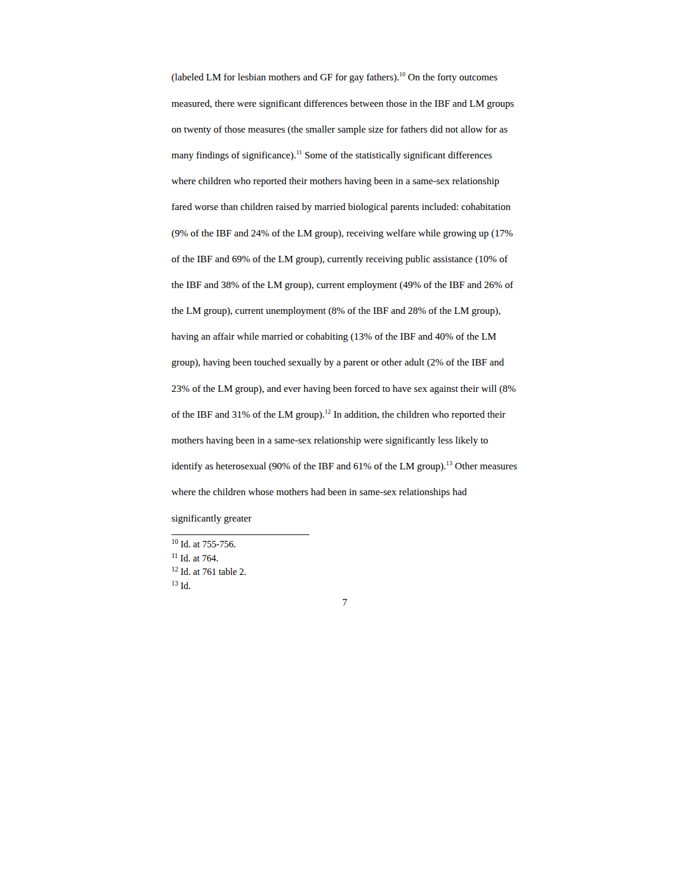(labeled LM for lesbian mothers and GF for gay fathers).10 On the forty outcomes measured, there were significant differences between those in the IBF and LM groups on twenty of those measures (the smaller sample size for fathers did not allow for as many findings of significance).11 Some of the statistically significant differences where children who reported their mothers having been in a same-sex relationship fared worse than children raised by married biological parents included: cohabitation (9% of the IBF and 24% of the LM group), receiving welfare while growing up (17% of the IBF and 69% of the LM group), currently receiving public assistance (10% of the IBF and 38% of the LM group), current employment (49% of the IBF and 26% of the LM group), current unemployment (8% of the IBF and 28% of the LM group), having an affair while married or cohabiting (13% of the IBF and 40% of the LM group), having been touched sexually by a parent or other adult (2% of the IBF and 23% of the LM group), and ever having been forced to have sex against their will (8% of the IBF and 31% of the LM group).12 In addition, the children who reported their mothers having been in a same-sex relationship were significantly less likely to identify as heterosexual (90% of the IBF and 61% of the LM group).13 Other measures where the children whose mothers had been in same-sex relationships had significantly greater
10 Id. at 755-756.
11 Id. at 764.
12 Id. at 761 table 2.
13 Id.
7